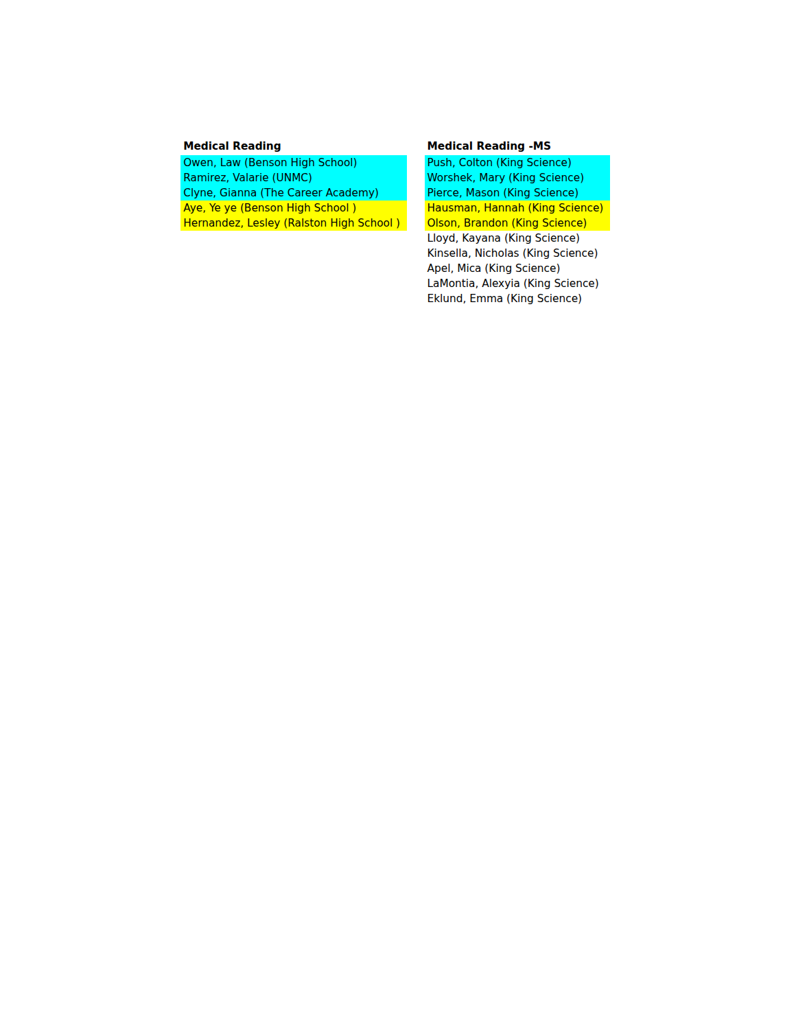| Medical Reading | | Medical Reading -MS |
| --- | --- | --- |
| Owen, Law (Benson High School) | | Push, Colton (King Science) |
| Ramirez, Valarie (UNMC) | | Worshek, Mary (King Science) |
| Clyne, Gianna (The Career Academy) | | Pierce, Mason (King Science) |
| Aye, Ye ye (Benson High School ) | | Hausman, Hannah (King Science) |
| Hernandez, Lesley (Ralston High School ) | | Olson, Brandon (King Science) |
| | | Lloyd, Kayana (King Science) |
| | | Kinsella, Nicholas (King Science) |
| | | Apel, Mica (King Science) |
| | | LaMontia, Alexyia (King Science) |
| | | Eklund, Emma (King Science) |